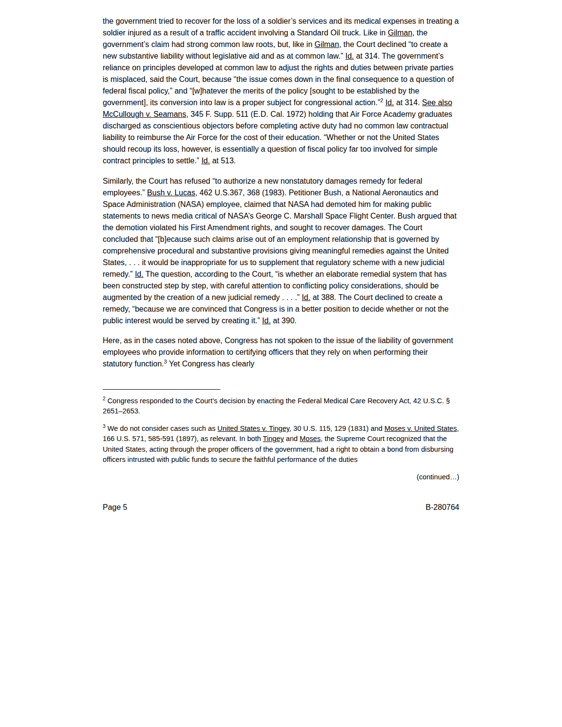the government tried to recover for the loss of a soldier’s services and its medical expenses in treating a soldier injured as a result of a traffic accident involving a Standard Oil truck. Like in Gilman, the government’s claim had strong common law roots, but, like in Gilman, the Court declined “to create a new substantive liability without legislative aid and as at common law.” Id. at 314. The government’s reliance on principles developed at common law to adjust the rights and duties between private parties is misplaced, said the Court, because “the issue comes down in the final consequence to a question of federal fiscal policy,” and “[w]hatever the merits of the policy [sought to be established by the government], its conversion into law is a proper subject for congressional action.”2 Id. at 314. See also McCullough v. Seamans, 345 F. Supp. 511 (E.D. Cal. 1972) holding that Air Force Academy graduates discharged as conscientious objectors before completing active duty had no common law contractual liability to reimburse the Air Force for the cost of their education. “Whether or not the United States should recoup its loss, however, is essentially a question of fiscal policy far too involved for simple contract principles to settle.” Id. at 513.
Similarly, the Court has refused “to authorize a new nonstatutory damages remedy for federal employees.” Bush v. Lucas, 462 U.S.367, 368 (1983). Petitioner Bush, a National Aeronautics and Space Administration (NASA) employee, claimed that NASA had demoted him for making public statements to news media critical of NASA’s George C. Marshall Space Flight Center. Bush argued that the demotion violated his First Amendment rights, and sought to recover damages. The Court concluded that “[b]ecause such claims arise out of an employment relationship that is governed by comprehensive procedural and substantive provisions giving meaningful remedies against the United States, . . . it would be inappropriate for us to supplement that regulatory scheme with a new judicial remedy.” Id. The question, according to the Court, “is whether an elaborate remedial system that has been constructed step by step, with careful attention to conflicting policy considerations, should be augmented by the creation of a new judicial remedy . . . .” Id. at 388. The Court declined to create a remedy, “because we are convinced that Congress is in a better position to decide whether or not the public interest would be served by creating it.” Id. at 390.
Here, as in the cases noted above, Congress has not spoken to the issue of the liability of government employees who provide information to certifying officers that they rely on when performing their statutory function.3 Yet Congress has clearly
2 Congress responded to the Court’s decision by enacting the Federal Medical Care Recovery Act, 42 U.S.C. § 2651–2653.
3 We do not consider cases such as United States v. Tingey, 30 U.S. 115, 129 (1831) and Moses v. United States, 166 U.S. 571, 585-591 (1897), as relevant. In both Tingey and Moses, the Supreme Court recognized that the United States, acting through the proper officers of the government, had a right to obtain a bond from disbursing officers intrusted with public funds to secure the faithful performance of the duties
(continued…)
Page 5 B-280764